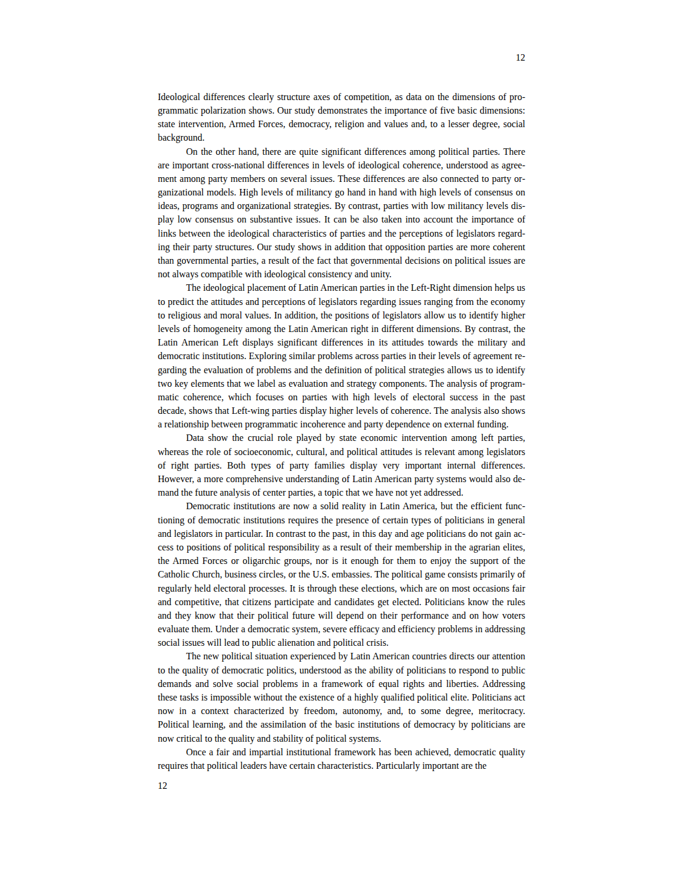12
Ideological differences clearly structure axes of competition, as data on the dimensions of programmatic polarization shows. Our study demonstrates the importance of five basic dimensions: state intervention, Armed Forces, democracy, religion and values and, to a lesser degree, social background.
On the other hand, there are quite significant differences among political parties. There are important cross-national differences in levels of ideological coherence, understood as agreement among party members on several issues. These differences are also connected to party organizational models. High levels of militancy go hand in hand with high levels of consensus on ideas, programs and organizational strategies. By contrast, parties with low militancy levels display low consensus on substantive issues. It can be also taken into account the importance of links between the ideological characteristics of parties and the perceptions of legislators regarding their party structures. Our study shows in addition that opposition parties are more coherent than governmental parties, a result of the fact that governmental decisions on political issues are not always compatible with ideological consistency and unity.
The ideological placement of Latin American parties in the Left-Right dimension helps us to predict the attitudes and perceptions of legislators regarding issues ranging from the economy to religious and moral values. In addition, the positions of legislators allow us to identify higher levels of homogeneity among the Latin American right in different dimensions. By contrast, the Latin American Left displays significant differences in its attitudes towards the military and democratic institutions. Exploring similar problems across parties in their levels of agreement regarding the evaluation of problems and the definition of political strategies allows us to identify two key elements that we label as evaluation and strategy components. The analysis of programmatic coherence, which focuses on parties with high levels of electoral success in the past decade, shows that Left-wing parties display higher levels of coherence. The analysis also shows a relationship between programmatic incoherence and party dependence on external funding.
Data show the crucial role played by state economic intervention among left parties, whereas the role of socioeconomic, cultural, and political attitudes is relevant among legislators of right parties. Both types of party families display very important internal differences. However, a more comprehensive understanding of Latin American party systems would also demand the future analysis of center parties, a topic that we have not yet addressed.
Democratic institutions are now a solid reality in Latin America, but the efficient functioning of democratic institutions requires the presence of certain types of politicians in general and legislators in particular. In contrast to the past, in this day and age politicians do not gain access to positions of political responsibility as a result of their membership in the agrarian elites, the Armed Forces or oligarchic groups, nor is it enough for them to enjoy the support of the Catholic Church, business circles, or the U.S. embassies. The political game consists primarily of regularly held electoral processes. It is through these elections, which are on most occasions fair and competitive, that citizens participate and candidates get elected. Politicians know the rules and they know that their political future will depend on their performance and on how voters evaluate them. Under a democratic system, severe efficacy and efficiency problems in addressing social issues will lead to public alienation and political crisis.
The new political situation experienced by Latin American countries directs our attention to the quality of democratic politics, understood as the ability of politicians to respond to public demands and solve social problems in a framework of equal rights and liberties. Addressing these tasks is impossible without the existence of a highly qualified political elite. Politicians act now in a context characterized by freedom, autonomy, and, to some degree, meritocracy. Political learning, and the assimilation of the basic institutions of democracy by politicians are now critical to the quality and stability of political systems.
Once a fair and impartial institutional framework has been achieved, democratic quality requires that political leaders have certain characteristics. Particularly important are the
12